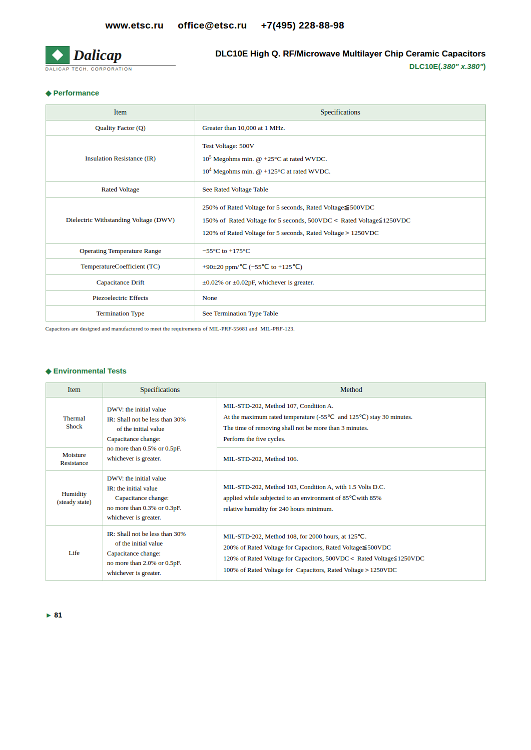www.etsc.ru office@etsc.ru+7(495) 228-88-98
Dalicap
DALICAP TECH. CORPORATION
DLC10E High Q. RF/Microwave Multilayer Chip Ceramic Capacitors
DLC10E(.380" x.380")
◆Performance
| Item | Specifications |
| --- | --- |
| Quality Factor (Q) | Greater than 10,000 at 1 MHz. |
| Insulation Resistance (IR) | Test Voltage: 500V 10 5 Megohms min. @ +25°C at rated WVDC. 10 4 Megohms min. @ +125°C at rated WVDC. |
| Rated Voltage | See Rated Voltage Table |
| Dielectric Withstanding Voltage (DWV) | 250% of Rated Voltage for 5 seconds, Rated Voltage≦500VDC 150% of Rated Voltage for 5 seconds, 500VDC＜ Rated Voltage≦1250VDC 120% of Rated Voltage for 5 seconds, Rated Voltage＞1250VDC |
| Operating Temperature Range | −55°C to +175°C |
| TemperatureCoefficient (TC) | +90±20 ppm/℃ (−55℃ to +125℃) |
| Capacitance Drift | ±0.02% or ±0.02pF, whichever is greater. |
| Piezoelectric Effects | None |
| Termination Type | See Termination Type Table |
Capacitors are designed and manufactured to meet the requirements of MIL-PRF-55681 and MIL-PRF-123.
◆Environmental Tests
| Item | Specifications | Method |
| --- | --- | --- |
| Thermal Shock | DWV: the initial value IR: Shall not be less than 30% of the initial value Capacitance change: no more than 0.5% or 0.5pF. whichever is greater. | MIL-STD-202, Method 107, Condition A. At the maximum rated temperature (-55℃ and 125℃) stay 30 minutes. The time of removing shall not be more than 3 minutes. Perform the five cycles. |
| Moisture Resistance | MIL-STD-202, Method 106. |
| Humidity (steady state) | DWV: the initial value IR: the initial value Capacitance change: no more than 0.3% or 0.3pF. whichever is greater. | MIL-STD-202, Method 103, Condition A, with 1.5 Volts D.C. applied while subjected to an environment of 85℃with 85% relative humidity for 240 hours minimum. |
| Life | IR: Shall not be less than 30% of the initial value Capacitance change: no more than 2.0% or 0.5pF. whichever is greater. | MIL-STD-202, Method 108, for 2000 hours, at 125℃. 200% of Rated Voltage for Capacitors, Rated Voltage≦500VDC 120% of Rated Voltage for Capacitors, 500VDC＜ Rated Voltage≦1250VDC 100% of Rated Voltage for Capacitors, Rated Voltage＞1250VDC |
►81